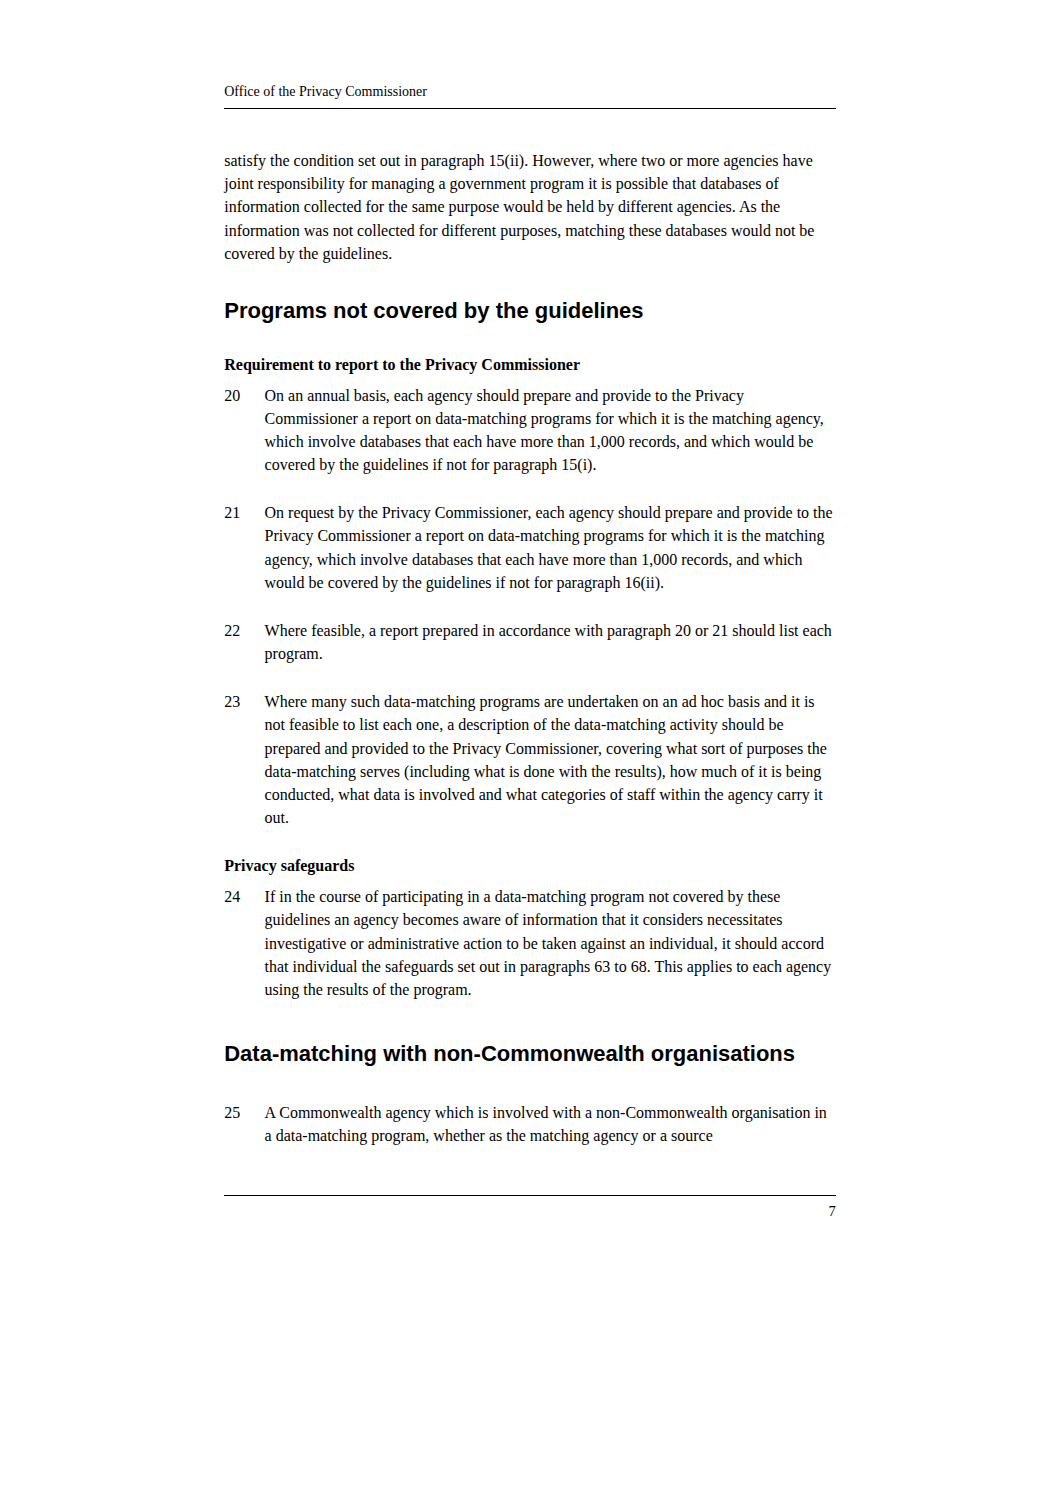Office of the Privacy Commissioner
satisfy the condition set out in paragraph 15(ii). However, where two or more agencies have joint responsibility for managing a government program it is possible that databases of information collected for the same purpose would be held by different agencies. As the information was not collected for different purposes, matching these databases would not be covered by the guidelines.
Programs not covered by the guidelines
Requirement to report to the Privacy Commissioner
20
On an annual basis, each agency should prepare and provide to the Privacy Commissioner a report on data-matching programs for which it is the matching agency, which involve databases that each have more than 1,000 records, and which would be covered by the guidelines if not for paragraph 15(i).
21
On request by the Privacy Commissioner, each agency should prepare and provide to the Privacy Commissioner a report on data-matching programs for which it is the matching agency, which involve databases that each have more than 1,000 records, and which would be covered by the guidelines if not for paragraph 16(ii).
22
Where feasible, a report prepared in accordance with paragraph 20 or 21 should list each program.
23
Where many such data-matching programs are undertaken on an ad hoc basis and it is not feasible to list each one, a description of the data-matching activity should be prepared and provided to the Privacy Commissioner, covering what sort of purposes the data-matching serves (including what is done with the results), how much of it is being conducted, what data is involved and what categories of staff within the agency carry it out.
Privacy safeguards
24
If in the course of participating in a data-matching program not covered by these guidelines an agency becomes aware of information that it considers necessitates investigative or administrative action to be taken against an individual, it should accord that individual the safeguards set out in paragraphs 63 to 68. This applies to each agency using the results of the program.
Data-matching with non-Commonwealth organisations
25
A Commonwealth agency which is involved with a non-Commonwealth organisation in a data-matching program, whether as the matching agency or a source
7